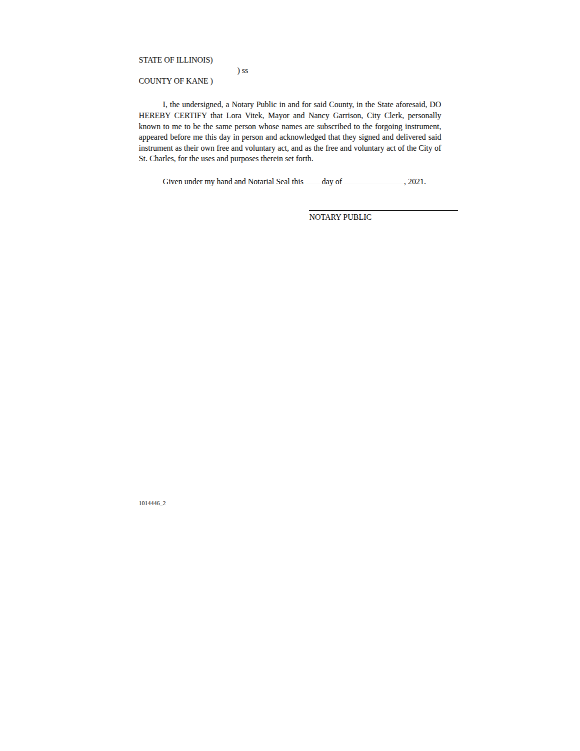STATE OF ILLINOIS)
) ss
COUNTY OF KANE )
I, the undersigned, a Notary Public in and for said County, in the State aforesaid, DO HEREBY CERTIFY that Lora Vitek, Mayor and Nancy Garrison, City Clerk, personally known to me to be the same person whose names are subscribed to the forgoing instrument, appeared before me this day in person and acknowledged that they signed and delivered said instrument as their own free and voluntary act, and as the free and voluntary act of the City of St. Charles, for the uses and purposes therein set forth.
Given under my hand and Notarial Seal this day of , 2021.
NOTARY PUBLIC
1014446_2